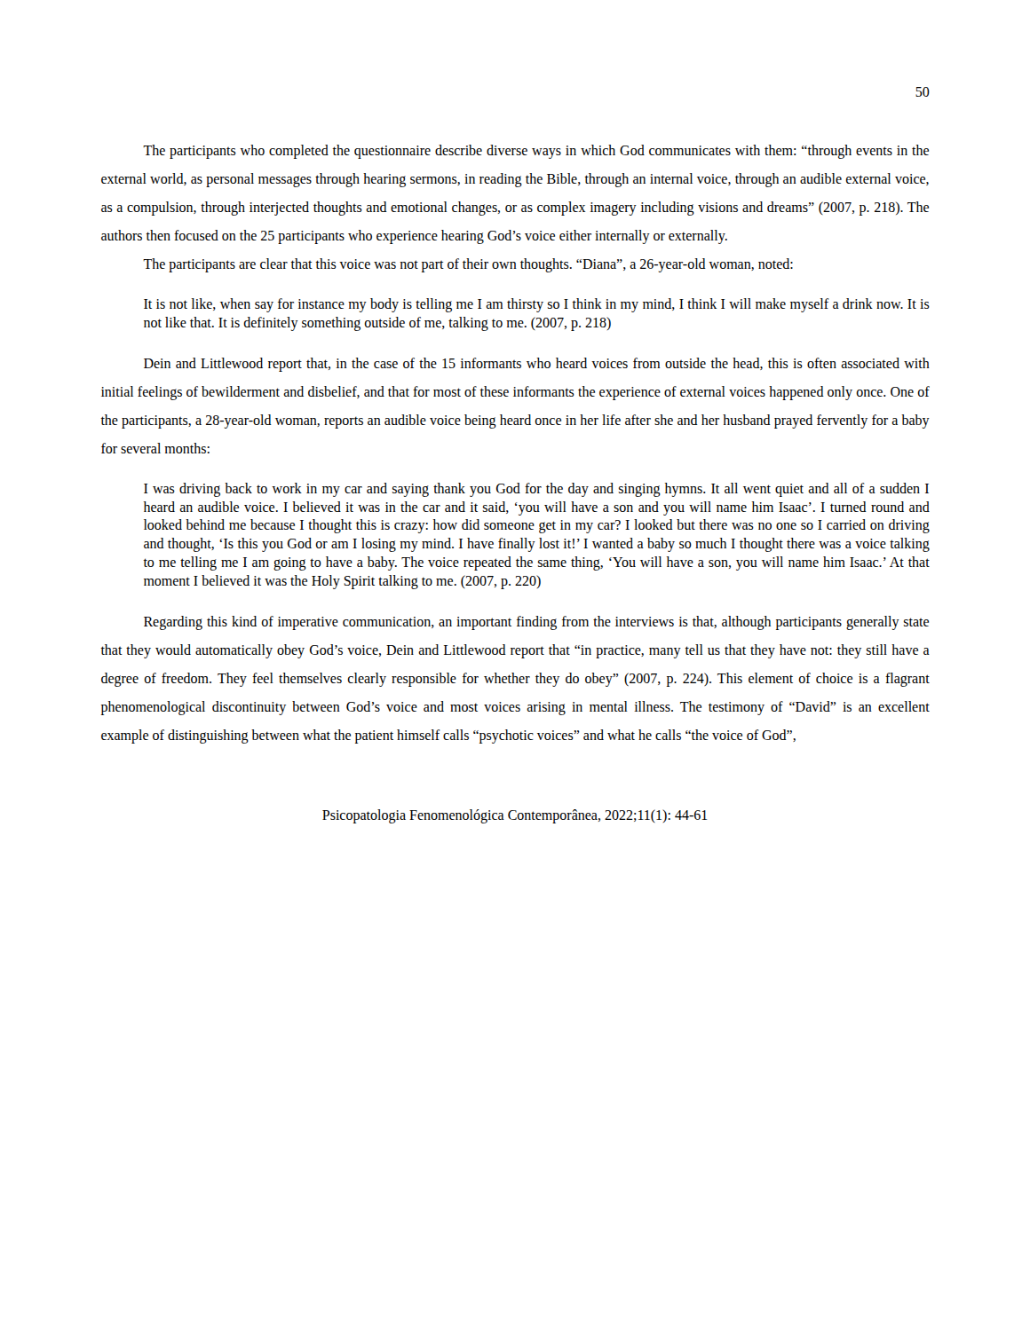50
The participants who completed the questionnaire describe diverse ways in which God communicates with them: “through events in the external world, as personal messages through hearing sermons, in reading the Bible, through an internal voice, through an audible external voice, as a compulsion, through interjected thoughts and emotional changes, or as complex imagery including visions and dreams” (2007, p. 218). The authors then focused on the 25 participants who experience hearing God’s voice either internally or externally.
The participants are clear that this voice was not part of their own thoughts. “Diana”, a 26-year-old woman, noted:
It is not like, when say for instance my body is telling me I am thirsty so I think in my mind, I think I will make myself a drink now. It is not like that. It is definitely something outside of me, talking to me. (2007, p. 218)
Dein and Littlewood report that, in the case of the 15 informants who heard voices from outside the head, this is often associated with initial feelings of bewilderment and disbelief, and that for most of these informants the experience of external voices happened only once. One of the participants, a 28-year-old woman, reports an audible voice being heard once in her life after she and her husband prayed fervently for a baby for several months:
I was driving back to work in my car and saying thank you God for the day and singing hymns. It all went quiet and all of a sudden I heard an audible voice. I believed it was in the car and it said, ‘you will have a son and you will name him Isaac’. I turned round and looked behind me because I thought this is crazy: how did someone get in my car? I looked but there was no one so I carried on driving and thought, ‘Is this you God or am I losing my mind. I have finally lost it!’ I wanted a baby so much I thought there was a voice talking to me telling me I am going to have a baby. The voice repeated the same thing, ‘You will have a son, you will name him Isaac.’ At that moment I believed it was the Holy Spirit talking to me. (2007, p. 220)
Regarding this kind of imperative communication, an important finding from the interviews is that, although participants generally state that they would automatically obey God’s voice, Dein and Littlewood report that “in practice, many tell us that they have not: they still have a degree of freedom. They feel themselves clearly responsible for whether they do obey” (2007, p. 224). This element of choice is a flagrant phenomenological discontinuity between God’s voice and most voices arising in mental illness. The testimony of “David” is an excellent example of distinguishing between what the patient himself calls “psychotic voices” and what he calls “the voice of God”,
Psicopatologia Fenomenológica Contemporânea, 2022;11(1): 44-61